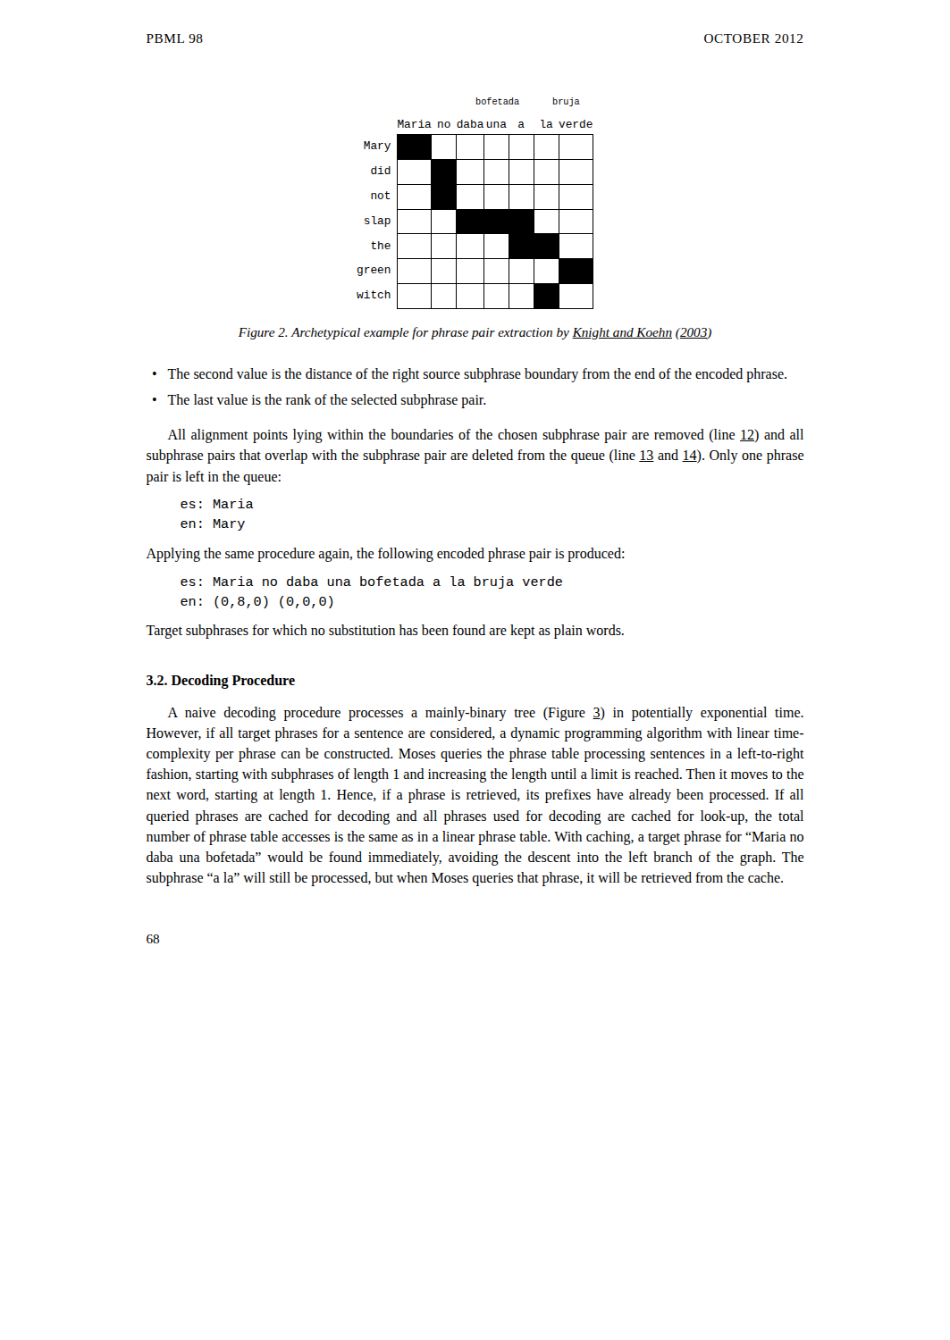PBML 98 OCTOBER 2012
bofetada bruja
| | Maria | no | daba | una | a | la | verde |
| Mary | | | | | | | |
| did | | | | | | | |
| not | | | | | | | |
| slap | | | | | | | |
| the | | | | | | | |
| green | | | | | | | |
| witch | | | | | | | |
Figure 2. Archetypical example for phrase pair extraction by Knight and Koehn (2003)
The second value is the distance of the right source subphrase boundary from the end of the encoded phrase.
The last value is the rank of the selected subphrase pair.
All alignment points lying within the boundaries of the chosen subphrase pair are removed (line 12) and all subphrase pairs that overlap with the subphrase pair are deleted from the queue (line 13 and 14). Only one phrase pair is left in the queue:
es: Maria en: Mary
Applying the same procedure again, the following encoded phrase pair is produced:
es: Maria no daba una bofetada a la bruja verde en: (0,8,0) (0,0,0)
Target subphrases for which no substitution has been found are kept as plain words.
3.2. Decoding Procedure
A naive decoding procedure processes a mainly-binary tree (Figure 3) in potentially exponential time. However, if all target phrases for a sentence are considered, a dynamic programming algorithm with linear time-complexity per phrase can be constructed. Moses queries the phrase table processing sentences in a left-to-right fashion, starting with subphrases of length 1 and increasing the length until a limit is reached. Then it moves to the next word, starting at length 1. Hence, if a phrase is retrieved, its prefixes have already been processed. If all queried phrases are cached for decoding and all phrases used for decoding are cached for look-up, the total number of phrase table accesses is the same as in a linear phrase table. With caching, a target phrase for “Maria no daba una bofetada” would be found immediately, avoiding the descent into the left branch of the graph. The subphrase “a la” will still be processed, but when Moses queries that phrase, it will be retrieved from the cache.
68